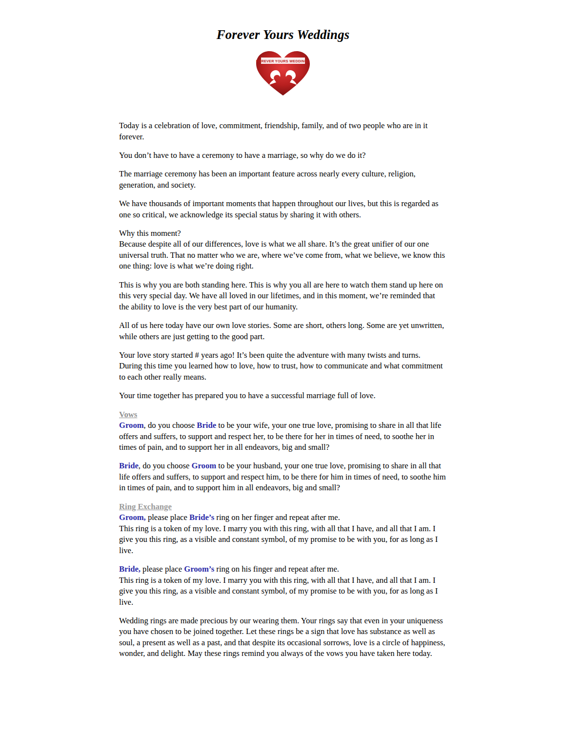Forever Yours Weddings
FOREVER YOURS WEDDINGS
Today is a celebration of love, commitment, friendship, family, and of two people who are in it forever.
You don’t have to have a ceremony to have a marriage, so why do we do it?
The marriage ceremony has been an important feature across nearly every culture, religion, generation, and society.
We have thousands of important moments that happen throughout our lives, but this is regarded as one so critical, we acknowledge its special status by sharing it with others.
Why this moment?
Because despite all of our differences, love is what we all share. It’s the great unifier of our one universal truth. That no matter who we are, where we’ve come from, what we believe, we know this one thing: love is what we’re doing right.
This is why you are both standing here. This is why you all are here to watch them stand up here on this very special day. We have all loved in our lifetimes, and in this moment, we’re reminded that the ability to love is the very best part of our humanity.
All of us here today have our own love stories. Some are short, others long. Some are yet unwritten, while others are just getting to the good part.
Your love story started # years ago! It’s been quite the adventure with many twists and turns. During this time you learned how to love, how to trust, how to communicate and what commitment to each other really means.
Your time together has prepared you to have a successful marriage full of love.
Vows
Groom, do you choose Bride to be your wife, your one true love, promising to share in all that life offers and suffers, to support and respect her, to be there for her in times of need, to soothe her in times of pain, and to support her in all endeavors, big and small?
Bride, do you choose Groom to be your husband, your one true love, promising to share in all that life offers and suffers, to support and respect him, to be there for him in times of need, to soothe him in times of pain, and to support him in all endeavors, big and small?
Ring Exchange
Groom, please place Bride’s ring on her finger and repeat after me.
This ring is a token of my love. I marry you with this ring, with all that I have, and all that I am. I give you this ring, as a visible and constant symbol, of my promise to be with you, for as long as I live.
Bride, please place Groom’s ring on his finger and repeat after me.
This ring is a token of my love. I marry you with this ring, with all that I have, and all that I am. I give you this ring, as a visible and constant symbol, of my promise to be with you, for as long as I live.
Wedding rings are made precious by our wearing them. Your rings say that even in your uniqueness you have chosen to be joined together. Let these rings be a sign that love has substance as well as soul, a present as well as a past, and that despite its occasional sorrows, love is a circle of happiness, wonder, and delight. May these rings remind you always of the vows you have taken here today.